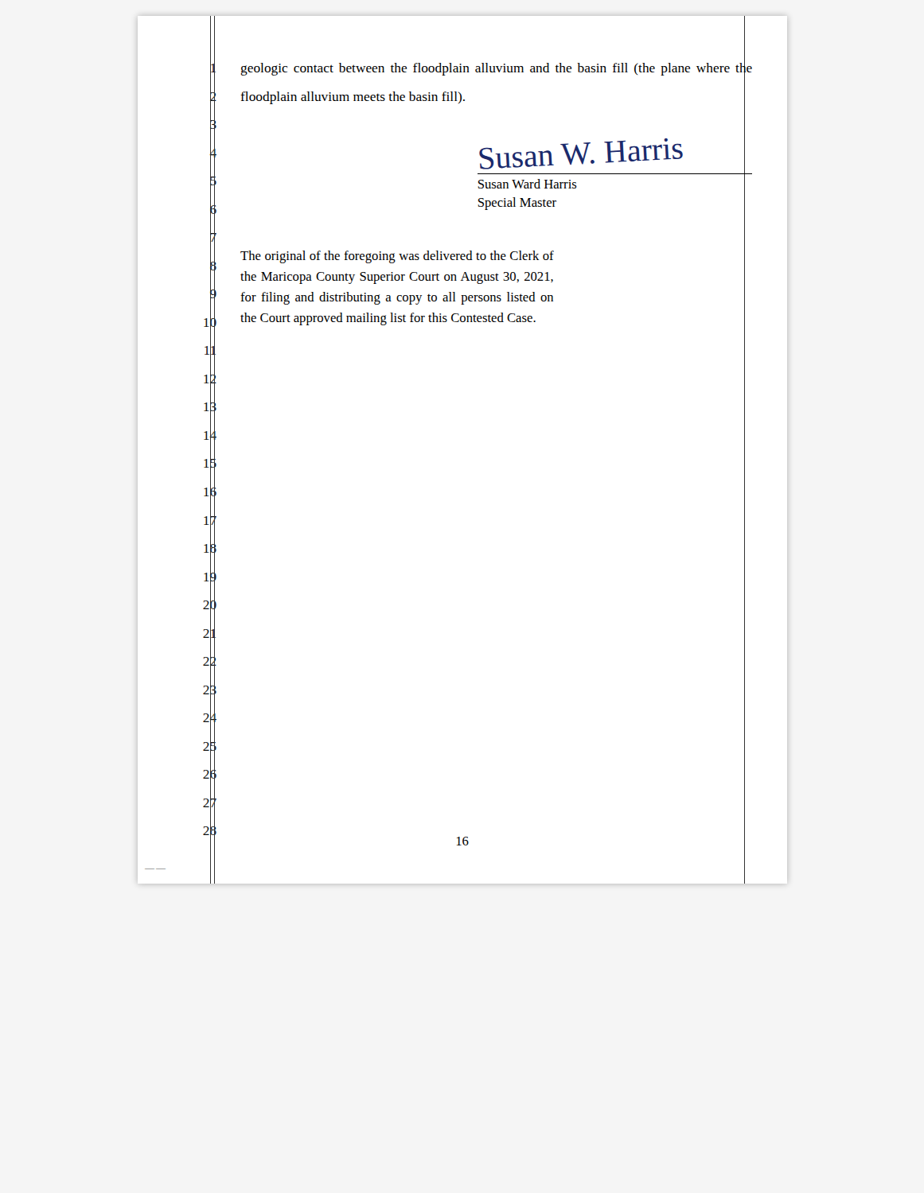1
2
3
4
5
6
7
8
9
10
11
12
13
14
15
16
17
18
19
20
21
22
23
24
25
26
27
28
geologic contact between the floodplain alluvium and the basin fill (the plane where the floodplain alluvium meets the basin fill).
Susan W. Harris
Susan Ward Harris
Special Master
The original of the foregoing was delivered to the Clerk of the Maricopa County Superior Court on August 30, 2021, for filing and distributing a copy to all persons listed on the Court approved mailing list for this Contested Case.
16
——